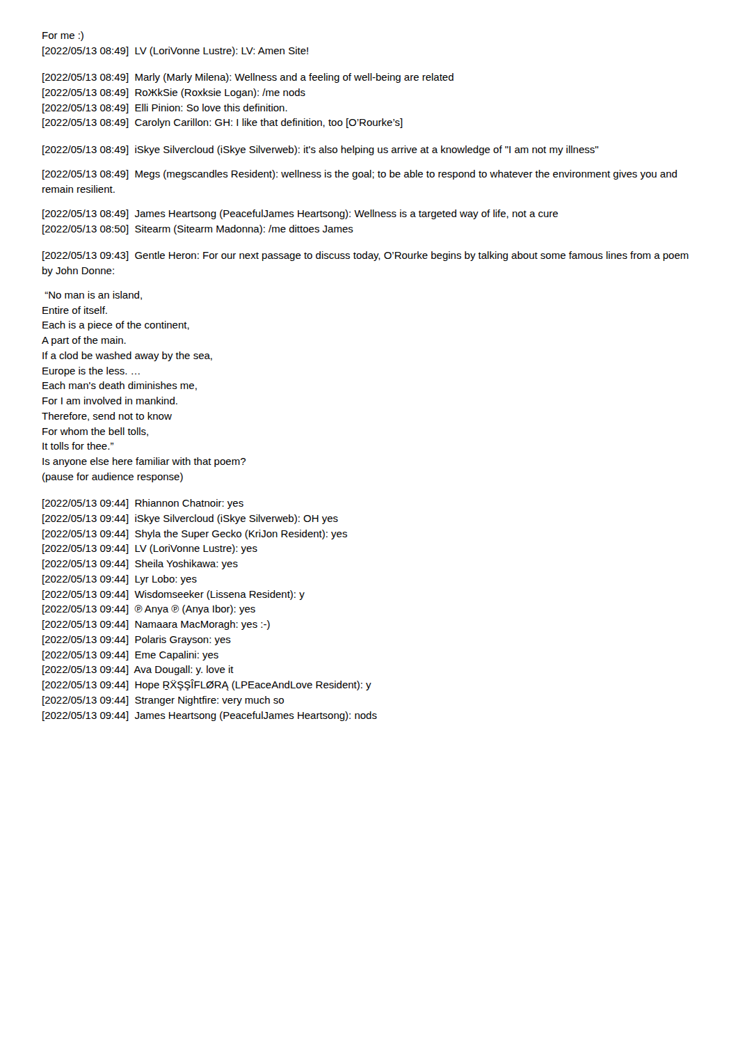For me :)
[2022/05/13 08:49] LV (LoriVonne Lustre): LV: Amen Site!
[2022/05/13 08:49] Marly (Marly Milena): Wellness and a feeling of well-being are related
[2022/05/13 08:49] RoЖkSie (Roxksie Logan): /me nods
[2022/05/13 08:49] Elli Pinion: So love this definition.
[2022/05/13 08:49] Carolyn Carillon: GH: I like that definition, too [O’Rourke’s]
[2022/05/13 08:49] iSkye Silvercloud (iSkye Silverweb): it's also helping us arrive at a knowledge of "I am not my illness"
[2022/05/13 08:49] Megs (megscandles Resident): wellness is the goal; to be able to respond to whatever the environment gives you and remain resilient.
[2022/05/13 08:49] James Heartsong (PeacefulJames Heartsong): Wellness is a targeted way of life, not a cure
[2022/05/13 08:50] Sitearm (Sitearm Madonna): /me dittoes James
[2022/05/13 09:43] Gentle Heron: For our next passage to discuss today, O’Rourke begins by talking about some famous lines from a poem by John Donne:
“No man is an island,
Entire of itself.
Each is a piece of the continent,
A part of the main.
If a clod be washed away by the sea,
Europe is the less. …
Each man's death diminishes me,
For I am involved in mankind.
Therefore, send not to know
For whom the bell tolls,
It tolls for thee.”
Is anyone else here familiar with that poem?
(pause for audience response)
[2022/05/13 09:44] Rhiannon Chatnoir: yes
[2022/05/13 09:44] iSkye Silvercloud (iSkye Silverweb): OH yes
[2022/05/13 09:44] Shyla the Super Gecko (KriJon Resident): yes
[2022/05/13 09:44] LV (LoriVonne Lustre): yes
[2022/05/13 09:44] Sheila Yoshikawa: yes
[2022/05/13 09:44] Lyr Lobo: yes
[2022/05/13 09:44] Wisdomseeker (Lissena Resident): y
[2022/05/13 09:44] ℗ Anya ℗ (Anya Ibor): yes
[2022/05/13 09:44] Namaara MacMoragh: yes :-)
[2022/05/13 09:44] Polaris Grayson: yes
[2022/05/13 09:44] Eme Capalini: yes
[2022/05/13 09:44] Ava Dougall: y. love it
[2022/05/13 09:44] Hope ṞẌŞŞÎFLØRĄ (LPEaceAndLove Resident): y
[2022/05/13 09:44] Stranger Nightfire: very much so
[2022/05/13 09:44] James Heartsong (PeacefulJames Heartsong): nods